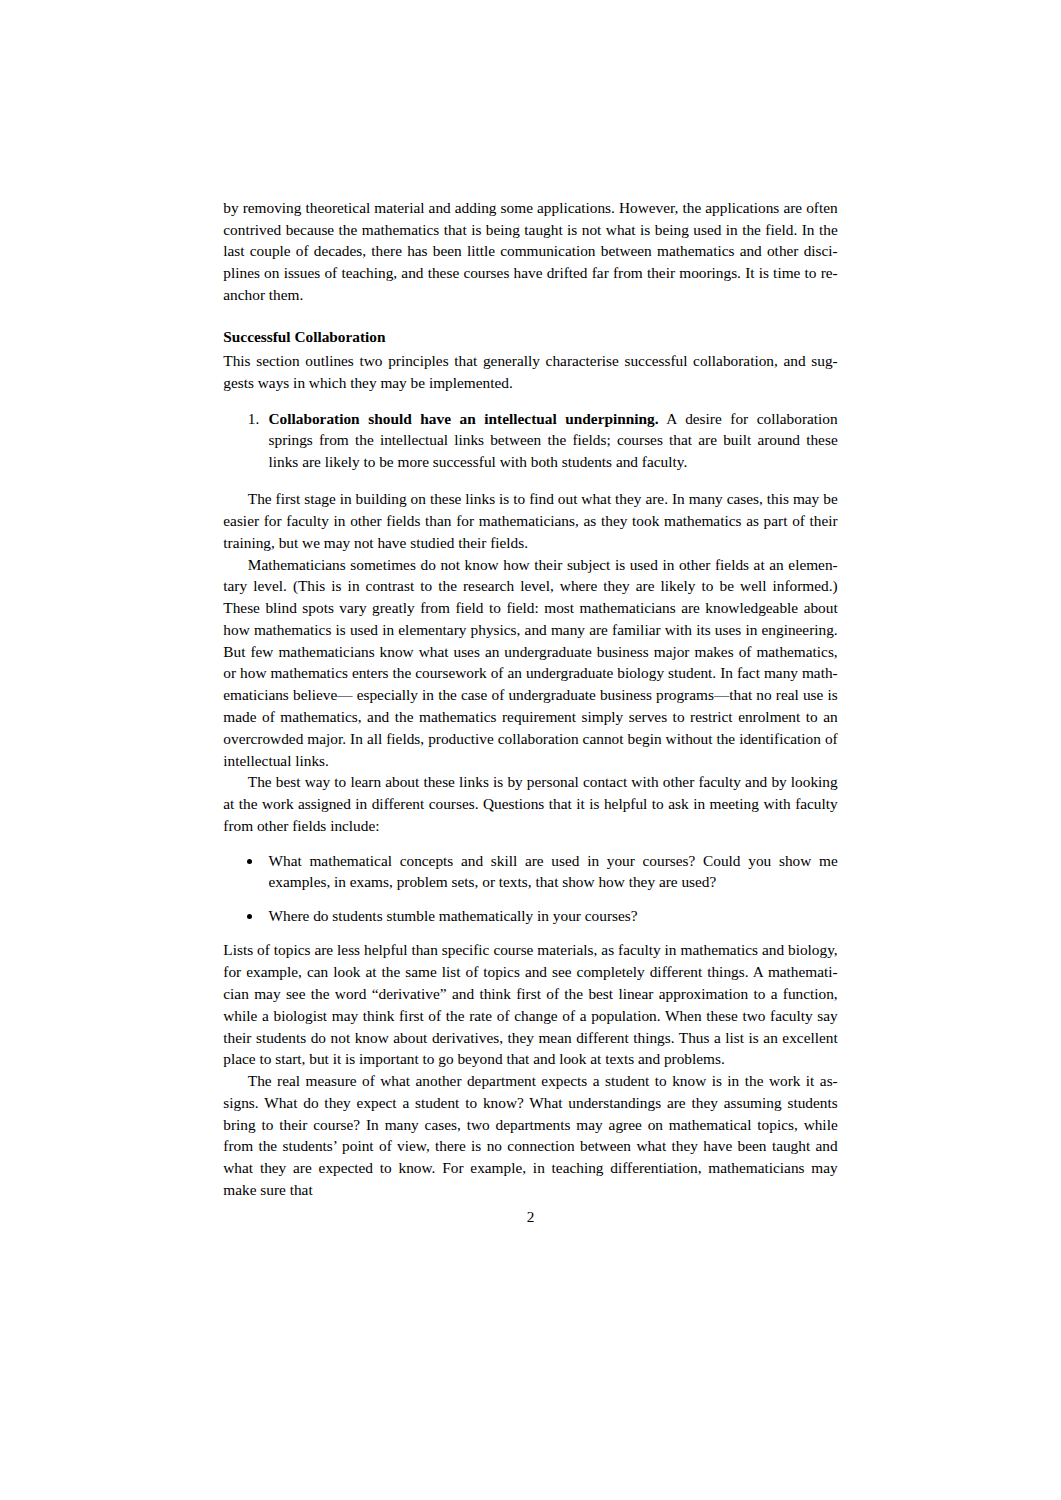by removing theoretical material and adding some applications. However, the applications are often contrived because the mathematics that is being taught is not what is being used in the field. In the last couple of decades, there has been little communication between mathematics and other disciplines on issues of teaching, and these courses have drifted far from their moorings. It is time to re-anchor them.
Successful Collaboration
This section outlines two principles that generally characterise successful collaboration, and suggests ways in which they may be implemented.
Collaboration should have an intellectual underpinning. A desire for collaboration springs from the intellectual links between the fields; courses that are built around these links are likely to be more successful with both students and faculty.
The first stage in building on these links is to find out what they are. In many cases, this may be easier for faculty in other fields than for mathematicians, as they took mathematics as part of their training, but we may not have studied their fields.
Mathematicians sometimes do not know how their subject is used in other fields at an elementary level. (This is in contrast to the research level, where they are likely to be well informed.) These blind spots vary greatly from field to field: most mathematicians are knowledgeable about how mathematics is used in elementary physics, and many are familiar with its uses in engineering. But few mathematicians know what uses an undergraduate business major makes of mathematics, or how mathematics enters the coursework of an undergraduate biology student. In fact many mathematicians believe— especially in the case of undergraduate business programs—that no real use is made of mathematics, and the mathematics requirement simply serves to restrict enrolment to an overcrowded major. In all fields, productive collaboration cannot begin without the identification of intellectual links.
The best way to learn about these links is by personal contact with other faculty and by looking at the work assigned in different courses. Questions that it is helpful to ask in meeting with faculty from other fields include:
What mathematical concepts and skill are used in your courses? Could you show me examples, in exams, problem sets, or texts, that show how they are used?
Where do students stumble mathematically in your courses?
Lists of topics are less helpful than specific course materials, as faculty in mathematics and biology, for example, can look at the same list of topics and see completely different things. A mathematician may see the word “derivative” and think first of the best linear approximation to a function, while a biologist may think first of the rate of change of a population. When these two faculty say their students do not know about derivatives, they mean different things. Thus a list is an excellent place to start, but it is important to go beyond that and look at texts and problems.
The real measure of what another department expects a student to know is in the work it assigns. What do they expect a student to know? What understandings are they assuming students bring to their course? In many cases, two departments may agree on mathematical topics, while from the students’ point of view, there is no connection between what they have been taught and what they are expected to know. For example, in teaching differentiation, mathematicians may make sure that
2